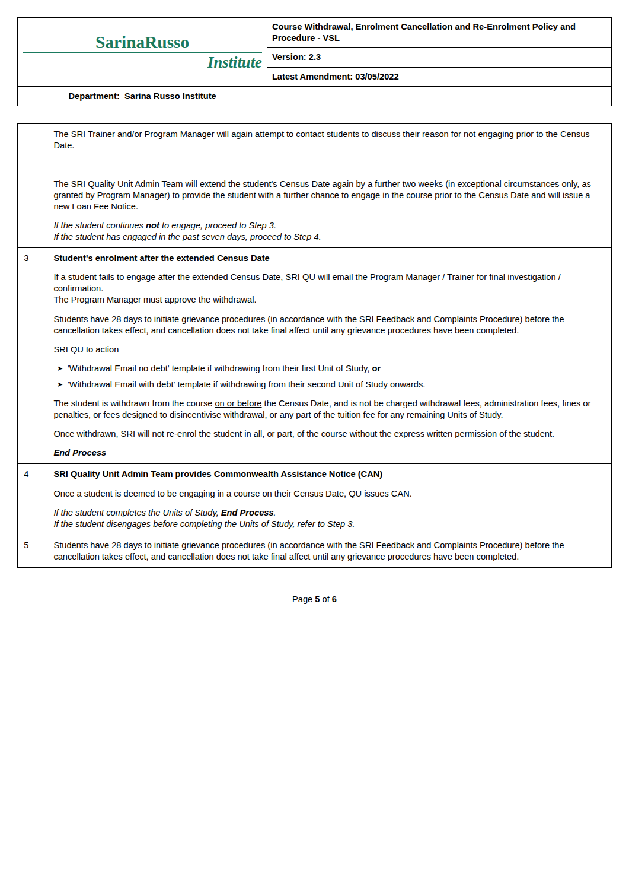| Sarina Russo Institute | Course Withdrawal, Enrolment Cancellation and Re-Enrolment Policy and Procedure - VSL |
| Version: 2.3 |
| Latest Amendment: 03/05/2022 |
| Department: Sarina Russo Institute | |
| | The SRI Trainer and/or Program Manager will again attempt to contact students to discuss their reason for not engaging prior to the Census Date. The SRI Quality Unit Admin Team will extend the student's Census Date again by a further two weeks (in exceptional circumstances only, as granted by Program Manager) to provide the student with a further chance to engage in the course prior to the Census Date and will issue a new Loan Fee Notice. If the student continues not to engage, proceed to Step 3. If the student has engaged in the past seven days, proceed to Step 4. |
| 3 | Student's enrolment after the extended Census Date If a student fails to engage after the extended Census Date, SRI QU will email the Program Manager / Trainer for final investigation / confirmation. The Program Manager must approve the withdrawal. Students have 28 days to initiate grievance procedures (in accordance with the SRI Feedback and Complaints Procedure) before the cancellation takes effect, and cancellation does not take final affect until any grievance procedures have been completed. SRI QU to action 'Withdrawal Email no debt' template if withdrawing from their first Unit of Study, or 'Withdrawal Email with debt' template if withdrawing from their second Unit of Study onwards. The student is withdrawn from the course on or before the Census Date, and is not be charged withdrawal fees, administration fees, fines or penalties, or fees designed to disincentivise withdrawal, or any part of the tuition fee for any remaining Units of Study. Once withdrawn, SRI will not re-enrol the student in all, or part, of the course without the express written permission of the student. End Process |
| 4 | SRI Quality Unit Admin Team provides Commonwealth Assistance Notice (CAN) Once a student is deemed to be engaging in a course on their Census Date, QU issues CAN. If the student completes the Units of Study, End Process . If the student disengages before completing the Units of Study, refer to Step 3. |
| 5 | Students have 28 days to initiate grievance procedures (in accordance with the SRI Feedback and Complaints Procedure) before the cancellation takes effect, and cancellation does not take final affect until any grievance procedures have been completed. |
Page 5 of 6